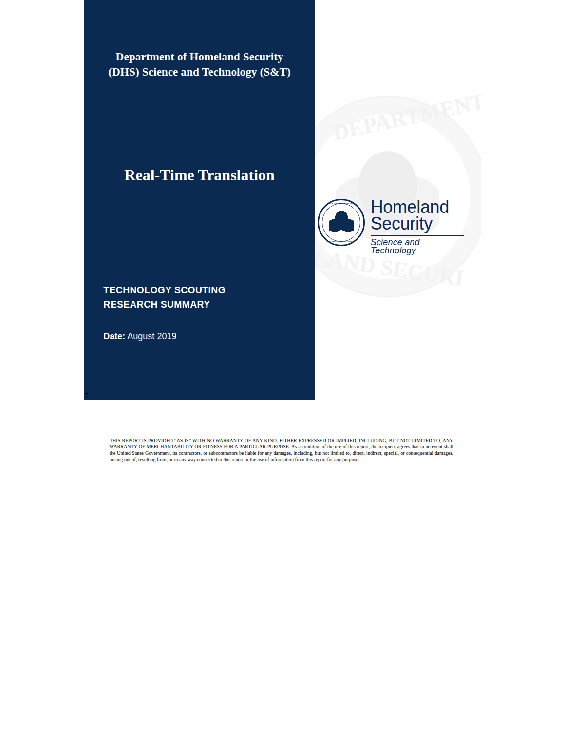DEPARTMENT
LAND SECURI
Department of Homeland Security
(DHS) Science and Technology (S&T)
Real-Time Translation
TECHNOLOGY SCOUTING
RESEARCH SUMMARY
Date: August 2019
7
U.S. DEPARTMENT OF
HOMELAND SECURITY
Homeland
Security
Science and Technology
THIS REPORT IS PROVIDED “AS IS” WITH NO WARRANTY OF ANY KIND, EITHER EXPRESSED OR IMPLIED, INCLUDING, BUT NOT LIMITED TO, ANY WARRANTY OF MERCHANTABILITY OR FITNESS FOR A PARTICLAR PURPOSE. As a condition of the use of this report, the recipient agrees that in no event shall the United States Government, its contractors, or subcontractors be liable for any damages, including, but not limited to, direct, indirect, special, or consequential damages, arising out of, resulting from, or in any way connected to this report or the use of information from this report for any purpose.